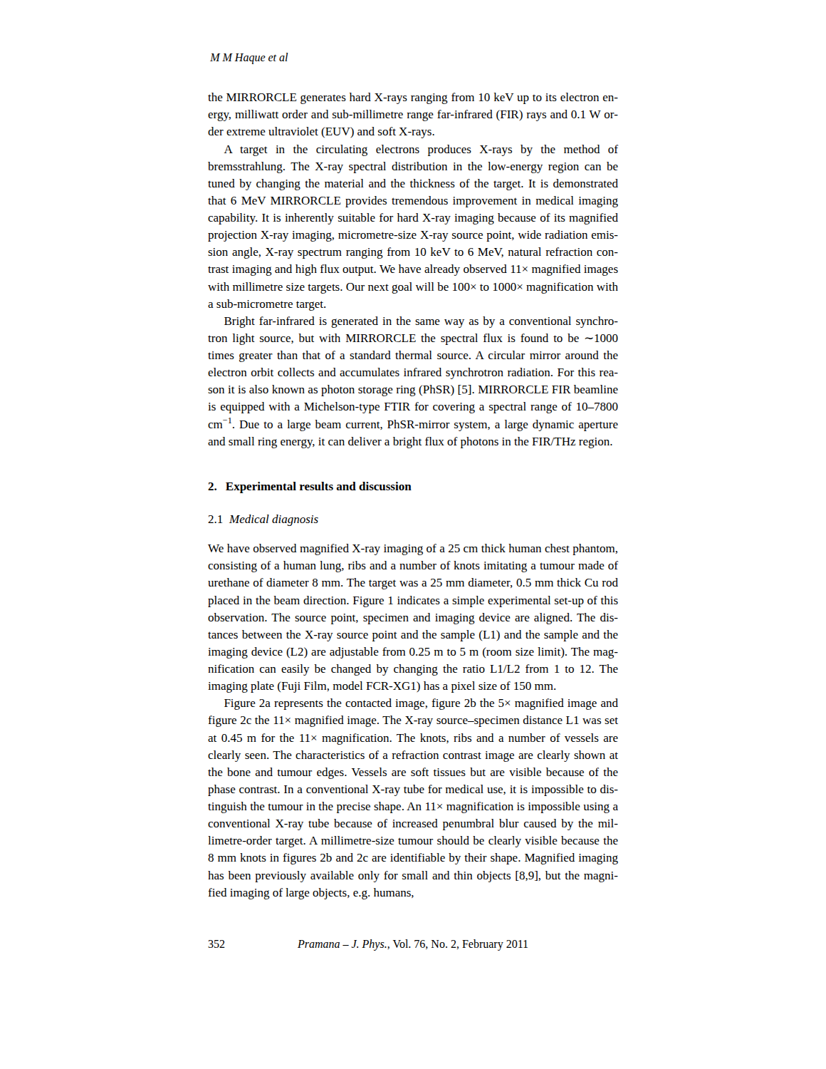M M Haque et al
the MIRRORCLE generates hard X-rays ranging from 10 keV up to its electron energy, milliwatt order and sub-millimetre range far-infrared (FIR) rays and 0.1 W order extreme ultraviolet (EUV) and soft X-rays.
A target in the circulating electrons produces X-rays by the method of bremsstrahlung. The X-ray spectral distribution in the low-energy region can be tuned by changing the material and the thickness of the target. It is demonstrated that 6 MeV MIRRORCLE provides tremendous improvement in medical imaging capability. It is inherently suitable for hard X-ray imaging because of its magnified projection X-ray imaging, micrometre-size X-ray source point, wide radiation emission angle, X-ray spectrum ranging from 10 keV to 6 MeV, natural refraction contrast imaging and high flux output. We have already observed 11× magnified images with millimetre size targets. Our next goal will be 100× to 1000× magnification with a sub-micrometre target.
Bright far-infrared is generated in the same way as by a conventional synchrotron light source, but with MIRRORCLE the spectral flux is found to be ∼1000 times greater than that of a standard thermal source. A circular mirror around the electron orbit collects and accumulates infrared synchrotron radiation. For this reason it is also known as photon storage ring (PhSR) [5]. MIRRORCLE FIR beamline is equipped with a Michelson-type FTIR for covering a spectral range of 10–7800 cm−1. Due to a large beam current, PhSR-mirror system, a large dynamic aperture and small ring energy, it can deliver a bright flux of photons in the FIR/THz region.
2. Experimental results and discussion
2.1 Medical diagnosis
We have observed magnified X-ray imaging of a 25 cm thick human chest phantom, consisting of a human lung, ribs and a number of knots imitating a tumour made of urethane of diameter 8 mm. The target was a 25 mm diameter, 0.5 mm thick Cu rod placed in the beam direction. Figure 1 indicates a simple experimental set-up of this observation. The source point, specimen and imaging device are aligned. The distances between the X-ray source point and the sample (L1) and the sample and the imaging device (L2) are adjustable from 0.25 m to 5 m (room size limit). The magnification can easily be changed by changing the ratio L1/L2 from 1 to 12. The imaging plate (Fuji Film, model FCR-XG1) has a pixel size of 150 mm.
Figure 2a represents the contacted image, figure 2b the 5× magnified image and figure 2c the 11× magnified image. The X-ray source–specimen distance L1 was set at 0.45 m for the 11× magnification. The knots, ribs and a number of vessels are clearly seen. The characteristics of a refraction contrast image are clearly shown at the bone and tumour edges. Vessels are soft tissues but are visible because of the phase contrast. In a conventional X-ray tube for medical use, it is impossible to distinguish the tumour in the precise shape. An 11× magnification is impossible using a conventional X-ray tube because of increased penumbral blur caused by the millimetre-order target. A millimetre-size tumour should be clearly visible because the 8 mm knots in figures 2b and 2c are identifiable by their shape. Magnified imaging has been previously available only for small and thin objects [8,9], but the magnified imaging of large objects, e.g. humans,
352
Pramana – J. Phys., Vol. 76, No. 2, February 2011